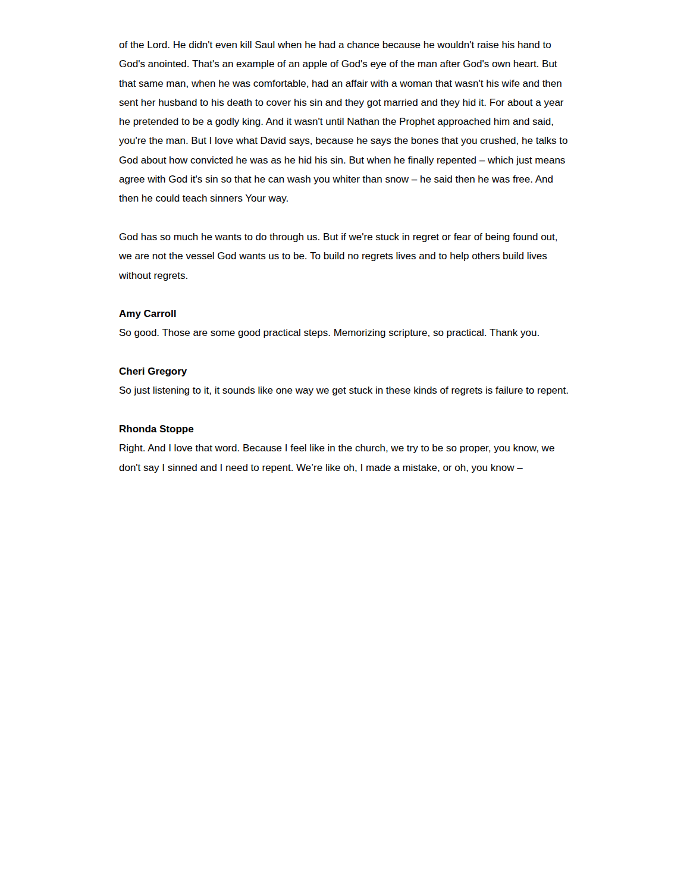of the Lord. He didn't even kill Saul when he had a chance because he wouldn't raise his hand to God's anointed. That's an example of an apple of God's eye of the man after God's own heart. But that same man, when he was comfortable, had an affair with a woman that wasn't his wife and then sent her husband to his death to cover his sin and they got married and they hid it. For about a year he pretended to be a godly king. And it wasn't until Nathan the Prophet approached him and said, you're the man. But I love what David says, because he says the bones that you crushed, he talks to God about how convicted he was as he hid his sin. But when he finally repented – which just means agree with God it's sin so that he can wash you whiter than snow – he said then he was free. And then he could teach sinners Your way.
God has so much he wants to do through us. But if we're stuck in regret or fear of being found out, we are not the vessel God wants us to be. To build no regrets lives and to help others build lives without regrets.
Amy Carroll
So good. Those are some good practical steps. Memorizing scripture, so practical. Thank you.
Cheri Gregory
So just listening to it, it sounds like one way we get stuck in these kinds of regrets is failure to repent.
Rhonda Stoppe
Right. And I love that word. Because I feel like in the church, we try to be so proper, you know, we don't say I sinned and I need to repent. We’re like oh, I made a mistake, or oh, you know –